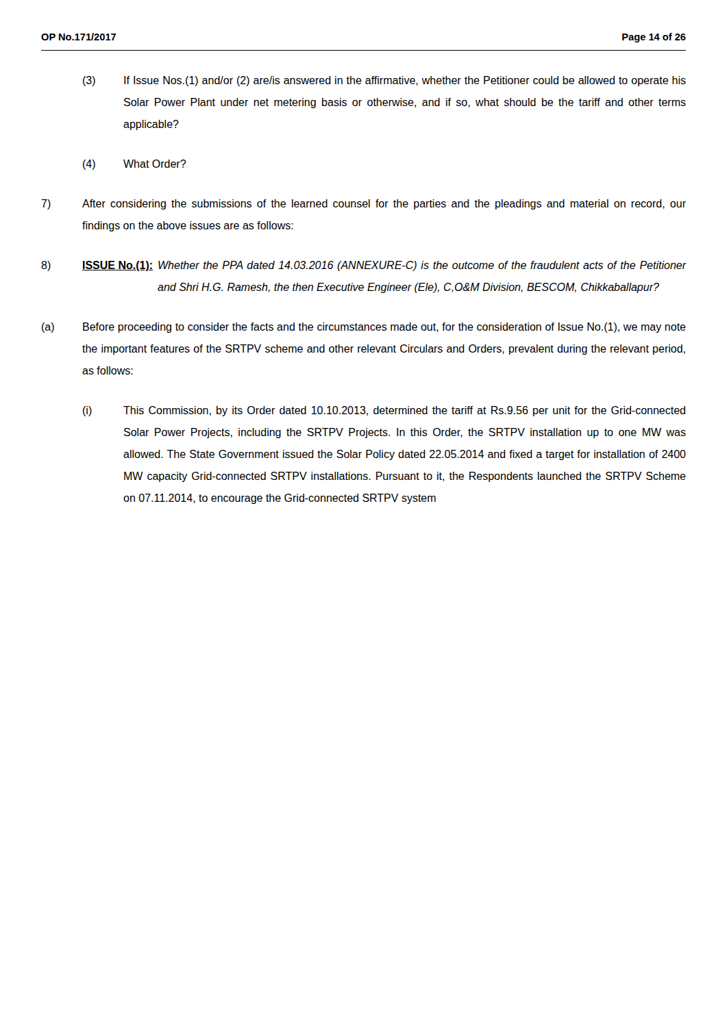OP No.171/2017 Page 14 of 26
(3)
If Issue Nos.(1) and/or (2) are/is answered in the affirmative, whether the Petitioner could be allowed to operate his Solar Power Plant under net metering basis or otherwise, and if so, what should be the tariff and other terms applicable?
(4)
What Order?
7)
After considering the submissions of the learned counsel for the parties and the pleadings and material on record, our findings on the above issues are as follows:
8)
ISSUE No.(1):
Whether the PPA dated 14.03.2016 (ANNEXURE-C) is the outcome of the fraudulent acts of the Petitioner and Shri H.G. Ramesh, the then Executive Engineer (Ele), C,O&M Division, BESCOM, Chikkaballapur?
(a)
Before proceeding to consider the facts and the circumstances made out, for the consideration of Issue No.(1), we may note the important features of the SRTPV scheme and other relevant Circulars and Orders, prevalent during the relevant period, as follows:
(i)
This Commission, by its Order dated 10.10.2013, determined the tariff at Rs.9.56 per unit for the Grid-connected Solar Power Projects, including the SRTPV Projects. In this Order, the SRTPV installation up to one MW was allowed. The State Government issued the Solar Policy dated 22.05.2014 and fixed a target for installation of 2400 MW capacity Grid-connected SRTPV installations. Pursuant to it, the Respondents launched the SRTPV Scheme on 07.11.2014, to encourage the Grid-connected SRTPV system